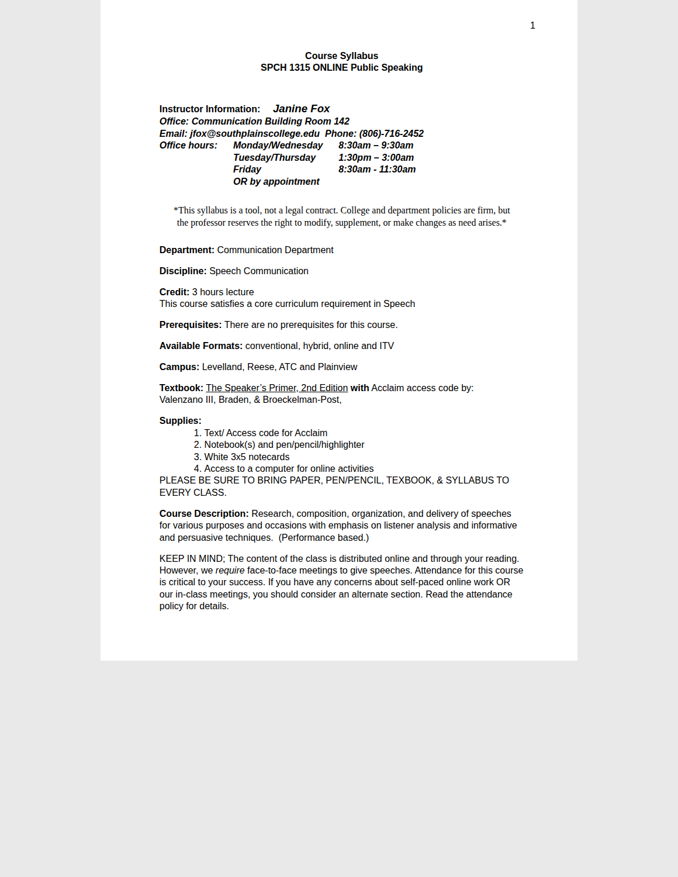1
Course Syllabus SPCH 1315 ONLINE Public Speaking
Instructor Information: Janine Fox
Office: Communication Building Room 142
Email: jfox@southplainscollege.edu Phone: (806)-716-2452
| Office hours: | Monday/Wednesday | 8:30am – 9:30am |
| | Tuesday/Thursday | 1:30pm – 3:00am |
| | Friday | 8:30am - 11:30am |
| | OR by appointment |
*This syllabus is a tool, not a legal contract. College and department policies are firm, but the professor reserves the right to modify, supplement, or make changes as need arises.*
Department: Communication Department
Discipline: Speech Communication
Credit: 3 hours lecture
This course satisfies a core curriculum requirement in Speech
Prerequisites: There are no prerequisites for this course.
Available Formats: conventional, hybrid, online and ITV
Campus: Levelland, Reese, ATC and Plainview
Textbook: The Speaker’s Primer, 2nd Edition with Acclaim access code by:
Valenzano III, Braden, & Broeckelman-Post,
Supplies:
Text/ Access code for Acclaim
Notebook(s) and pen/pencil/highlighter
White 3x5 notecards
Access to a computer for online activities
PLEASE BE SURE TO BRING PAPER, PEN/PENCIL, TEXBOOK, & SYLLABUS TO EVERY CLASS.
Course Description: Research, composition, organization, and delivery of speeches for various purposes and occasions with emphasis on listener analysis and informative and persuasive techniques. (Performance based.)
KEEP IN MIND; The content of the class is distributed online and through your reading. However, we require face-to-face meetings to give speeches. Attendance for this course is critical to your success. If you have any concerns about self-paced online work OR our in-class meetings, you should consider an alternate section. Read the attendance policy for details.